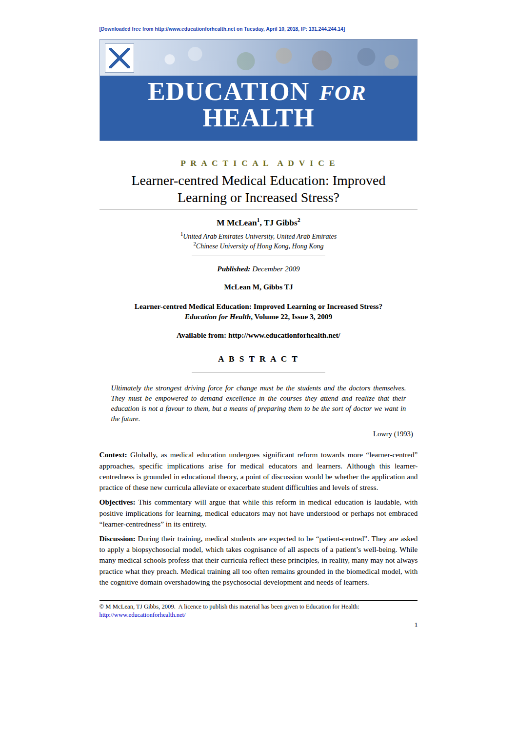[Downloaded free from http://www.educationforhealth.net on Tuesday, April 10, 2018, IP: 131.244.244.14]
EDUCATION FOR HEALTH
P R A C T I C A L A D V I C E
Learner-centred Medical Education: Improved
Learning or Increased Stress?
M McLean1, TJ Gibbs2
1United Arab Emirates University, United Arab Emirates
2Chinese University of Hong Kong, Hong Kong
Published: December 2009
McLean M, Gibbs TJ
Learner-centred Medical Education: Improved Learning or Increased Stress?
Education for Health, Volume 22, Issue 3, 2009
Available from: http://www.educationforhealth.net/
A B S T R A C T
Ultimately the strongest driving force for change must be the students and the doctors themselves. They must be empowered to demand excellence in the courses they attend and realize that their education is not a favour to them, but a means of preparing them to be the sort of doctor we want in the future.
Lowry (1993)
Context: Globally, as medical education undergoes significant reform towards more “learner-centred” approaches, specific implications arise for medical educators and learners. Although this learner-centredness is grounded in educational theory, a point of discussion would be whether the application and practice of these new curricula alleviate or exacerbate student difficulties and levels of stress.
Objectives: This commentary will argue that while this reform in medical education is laudable, with positive implications for learning, medical educators may not have understood or perhaps not embraced “learner-centredness” in its entirety.
Discussion: During their training, medical students are expected to be “patient-centred”. They are asked to apply a biopsychosocial model, which takes cognisance of all aspects of a patient’s well-being. While many medical schools profess that their curricula reflect these principles, in reality, many may not always practice what they preach. Medical training all too often remains grounded in the biomedical model, with the cognitive domain overshadowing the psychosocial development and needs of learners.
© M McLean, TJ Gibbs, 2009. A licence to publish this material has been given to Education for Health: http://www.educationforhealth.net/
1